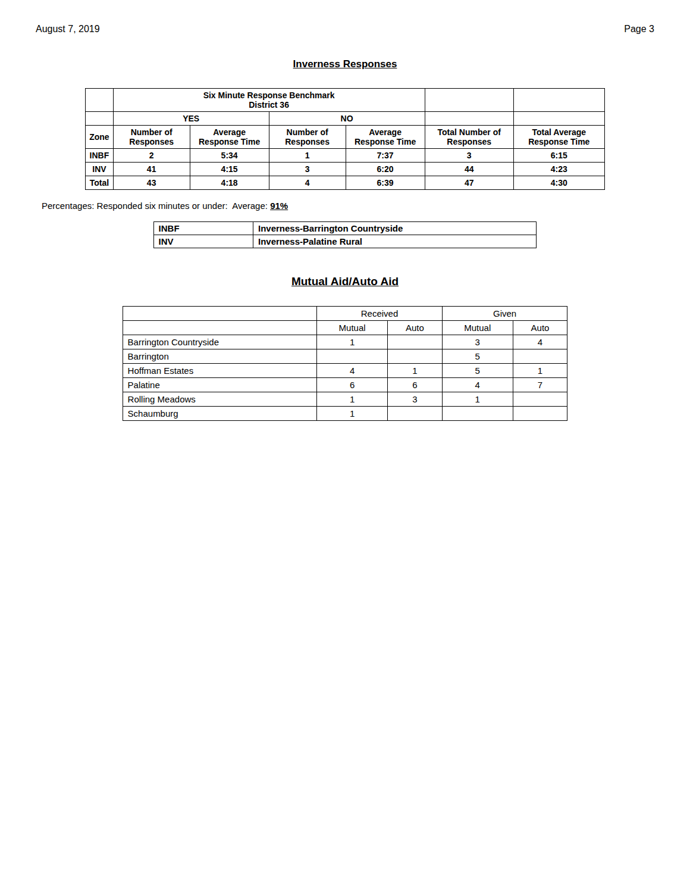August 7, 2019 Page 3
Inverness Responses
| | Six Minute Response Benchmark District 36 | | |
| | YES | NO | | |
| Zone | Number of Responses | Average Response Time | Number of Responses | Average Response Time | Total Number of Responses | Total Average Response Time |
| INBF | 2 | 5:34 | 1 | 7:37 | 3 | 6:15 |
| INV | 41 | 4:15 | 3 | 6:20 | 44 | 4:23 |
| Total | 43 | 4:18 | 4 | 6:39 | 47 | 4:30 |
Percentages: Responded six minutes or under: Average: 91%
| INBF | Inverness-Barrington Countryside |
| INV | Inverness-Palatine Rural |
Mutual Aid/Auto Aid
| | Received | Given |
| | Mutual | Auto | Mutual | Auto |
| Barrington Countryside | 1 | | 3 | 4 |
| Barrington | | | 5 | |
| Hoffman Estates | 4 | 1 | 5 | 1 |
| Palatine | 6 | 6 | 4 | 7 |
| Rolling Meadows | 1 | 3 | 1 | |
| Schaumburg | 1 | | | |